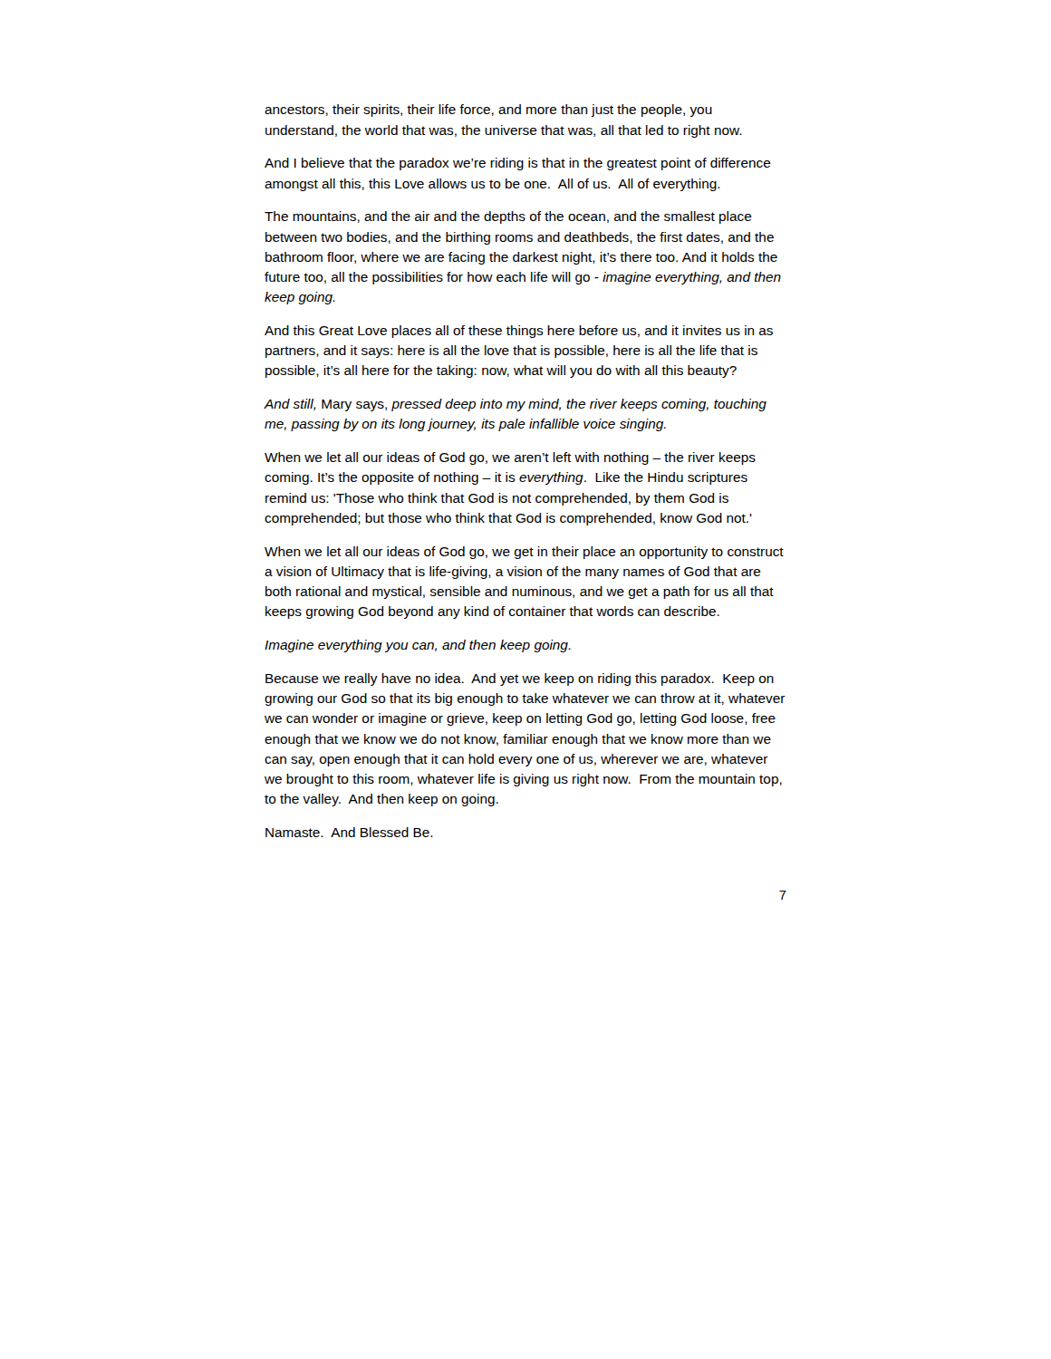ancestors, their spirits, their life force, and more than just the people, you understand, the world that was, the universe that was, all that led to right now.
And I believe that the paradox we’re riding is that in the greatest point of difference amongst all this, this Love allows us to be one. All of us. All of everything.
The mountains, and the air and the depths of the ocean, and the smallest place between two bodies, and the birthing rooms and deathbeds, the first dates, and the bathroom floor, where we are facing the darkest night, it’s there too. And it holds the future too, all the possibilities for how each life will go - imagine everything, and then keep going.
And this Great Love places all of these things here before us, and it invites us in as partners, and it says: here is all the love that is possible, here is all the life that is possible, it’s all here for the taking: now, what will you do with all this beauty?
And still, Mary says, pressed deep into my mind, the river keeps coming, touching me, passing by on its long journey, its pale infallible voice singing.
When we let all our ideas of God go, we aren’t left with nothing – the river keeps coming. It’s the opposite of nothing – it is everything. Like the Hindu scriptures remind us: 'Those who think that God is not comprehended, by them God is comprehended; but those who think that God is comprehended, know God not.'
When we let all our ideas of God go, we get in their place an opportunity to construct a vision of Ultimacy that is life-giving, a vision of the many names of God that are both rational and mystical, sensible and numinous, and we get a path for us all that keeps growing God beyond any kind of container that words can describe.
Imagine everything you can, and then keep going.
Because we really have no idea. And yet we keep on riding this paradox. Keep on growing our God so that its big enough to take whatever we can throw at it, whatever we can wonder or imagine or grieve, keep on letting God go, letting God loose, free enough that we know we do not know, familiar enough that we know more than we can say, open enough that it can hold every one of us, wherever we are, whatever we brought to this room, whatever life is giving us right now. From the mountain top, to the valley. And then keep on going.
Namaste. And Blessed Be.
7